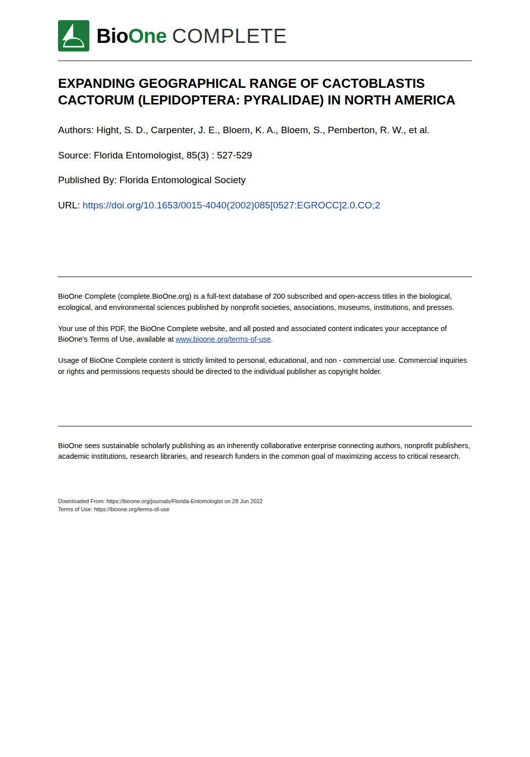Bio One COMPLETE
Expanding Geographical Range of Cactoblastis cactorum (Lepidoptera: Pyralidae) in North America
Authors: Hight, S. D., Carpenter, J. E., Bloem, K. A., Bloem, S., Pemberton, R. W., et al.
Source: Florida Entomologist, 85(3) : 527-529
Published By: Florida Entomological Society
URL: https://doi.org/10.1653/0015-4040(2002)085[0527:EGROCC]2.0.CO;2
BioOne Complete (complete.BioOne.org) is a full-text database of 200 subscribed and open-access titles in the biological, ecological, and environmental sciences published by nonprofit societies, associations, museums, institutions, and presses.
Your use of this PDF, the BioOne Complete website, and all posted and associated content indicates your acceptance of BioOne's Terms of Use, available at www.bioone.org/terms-of-use.
Usage of BioOne Complete content is strictly limited to personal, educational, and non - commercial use. Commercial inquiries or rights and permissions requests should be directed to the individual publisher as copyright holder.
BioOne sees sustainable scholarly publishing as an inherently collaborative enterprise connecting authors, nonprofit publishers, academic institutions, research libraries, and research funders in the common goal of maximizing access to critical research.
Downloaded From: https://bioone.org/journals/Florida-Entomologist on 28 Jun 2022
Terms of Use: https://bioone.org/terms-of-use